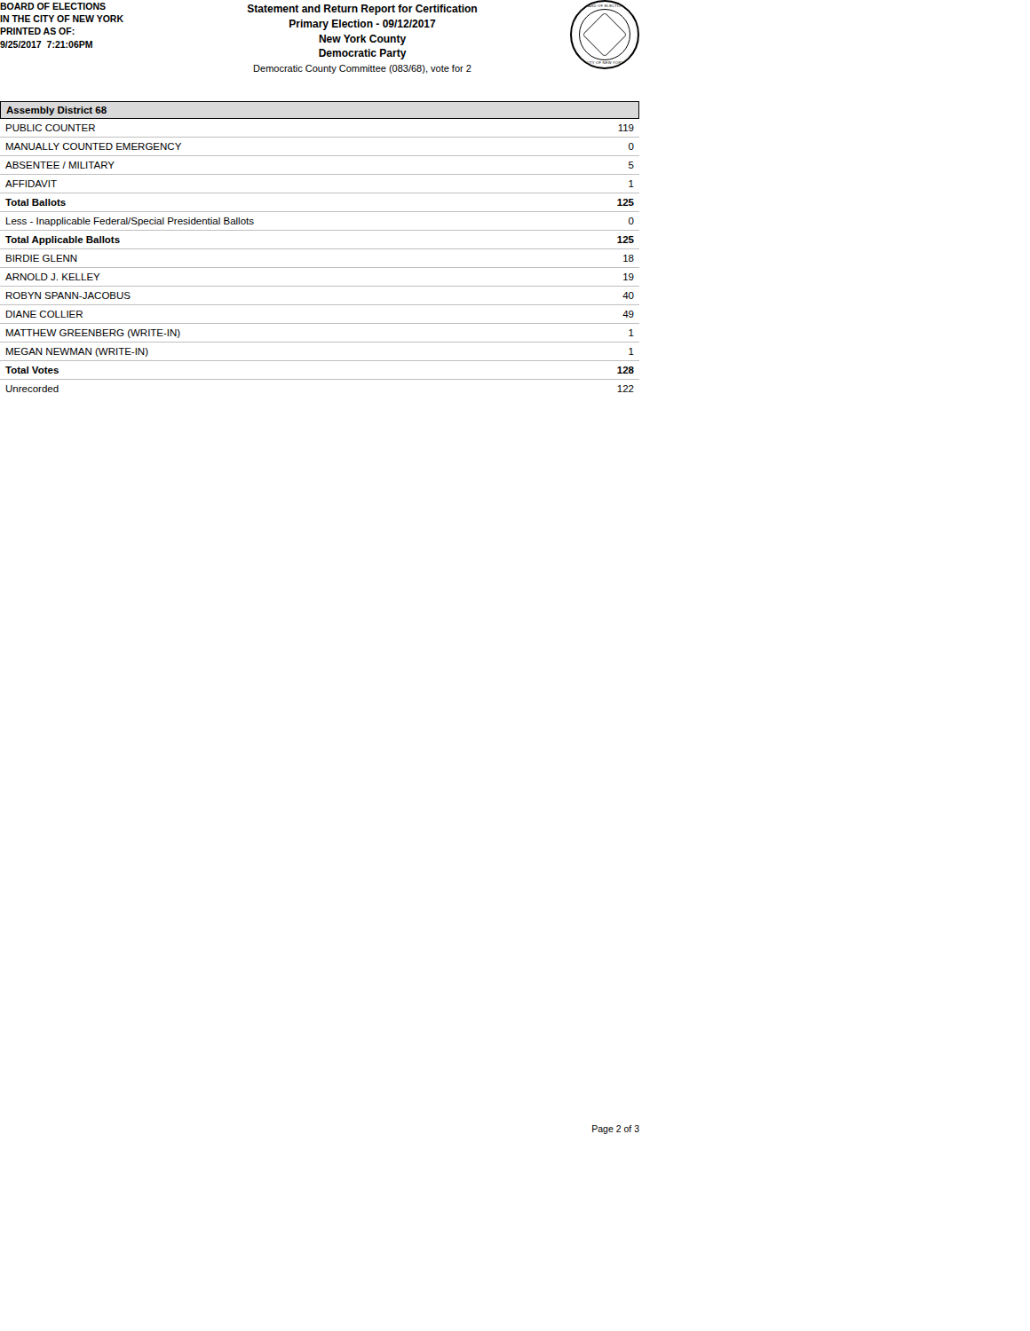BOARD OF ELECTIONS
IN THE CITY OF NEW YORK
PRINTED AS OF:
9/25/2017 7:21:06PM
Statement and Return Report for Certification
Primary Election - 09/12/2017
New York County
Democratic Party
Democratic County Committee (083/68), vote for 2
BOARD OF ELECTIONS
CITY OF NEW YORK
Assembly District 68
| PUBLIC COUNTER | 119 |
| MANUALLY COUNTED EMERGENCY | 0 |
| ABSENTEE / MILITARY | 5 |
| AFFIDAVIT | 1 |
| Total Ballots | 125 |
| Less - Inapplicable Federal/Special Presidential Ballots | 0 |
| Total Applicable Ballots | 125 |
| BIRDIE GLENN | 18 |
| ARNOLD J. KELLEY | 19 |
| ROBYN SPANN-JACOBUS | 40 |
| DIANE COLLIER | 49 |
| MATTHEW GREENBERG (WRITE-IN) | 1 |
| MEGAN NEWMAN (WRITE-IN) | 1 |
| Total Votes | 128 |
| Unrecorded | 122 |
Page 2 of 3